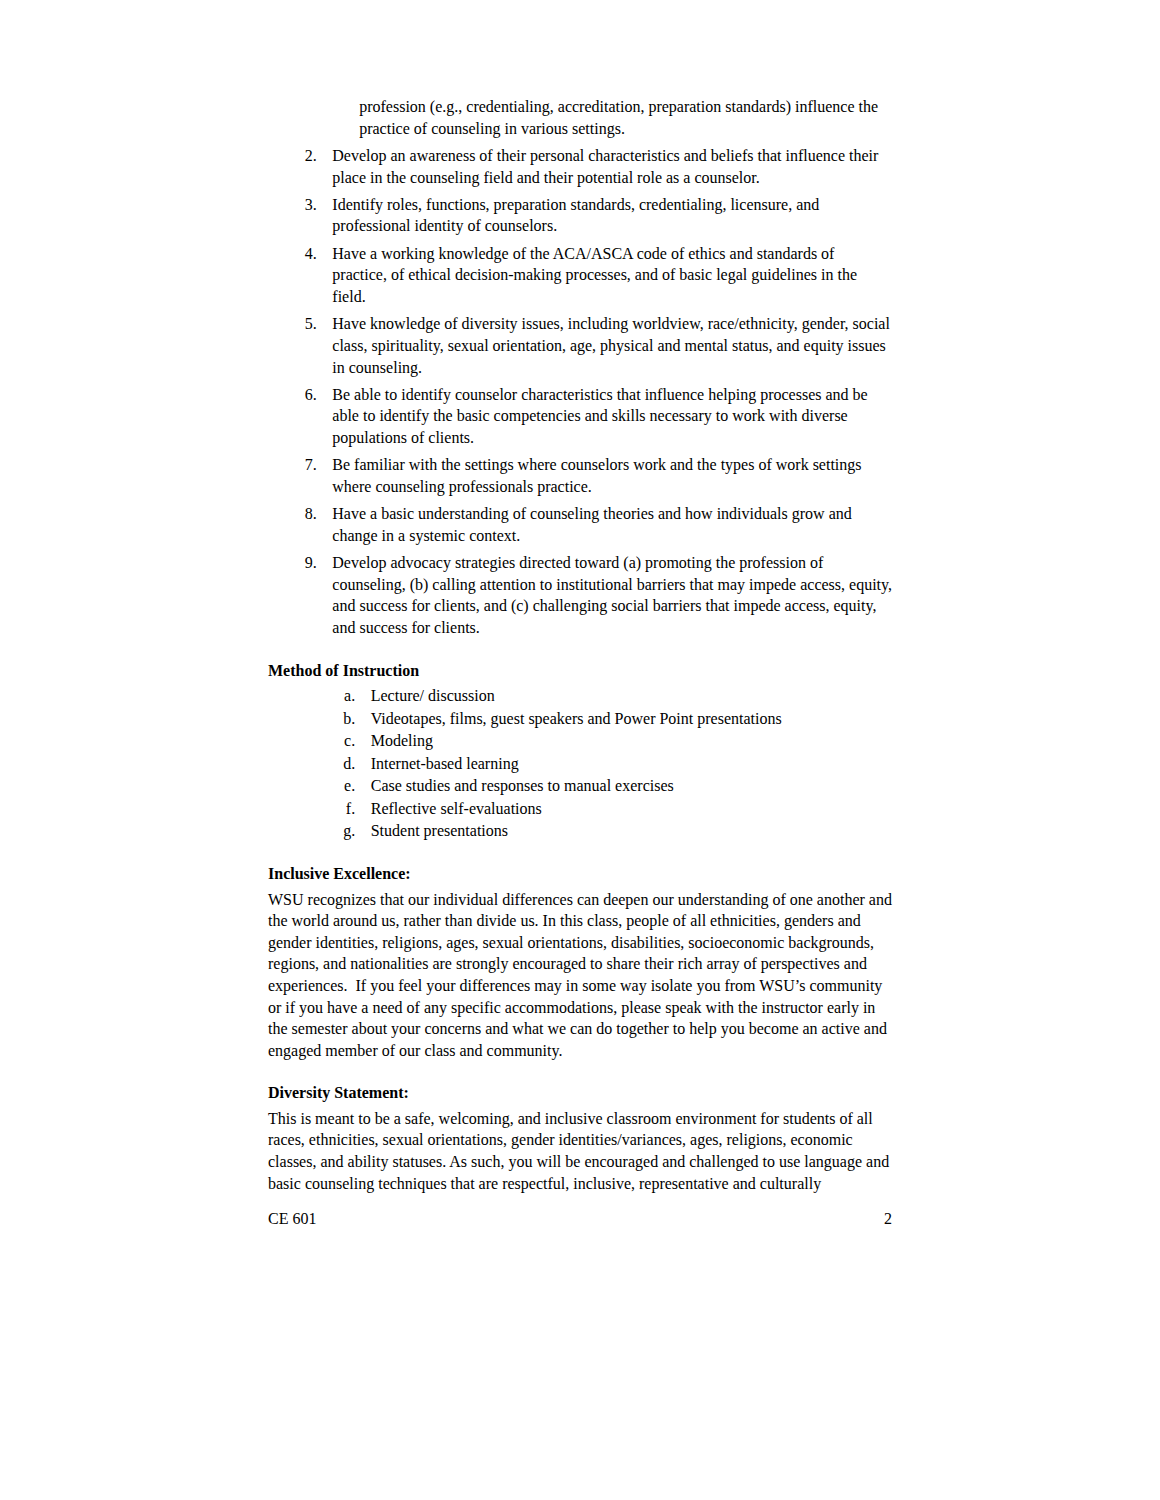profession (e.g., credentialing, accreditation, preparation standards) influence the practice of counseling in various settings.
Develop an awareness of their personal characteristics and beliefs that influence their place in the counseling field and their potential role as a counselor.
Identify roles, functions, preparation standards, credentialing, licensure, and professional identity of counselors.
Have a working knowledge of the ACA/ASCA code of ethics and standards of practice, of ethical decision-making processes, and of basic legal guidelines in the field.
Have knowledge of diversity issues, including worldview, race/ethnicity, gender, social class, spirituality, sexual orientation, age, physical and mental status, and equity issues in counseling.
Be able to identify counselor characteristics that influence helping processes and be able to identify the basic competencies and skills necessary to work with diverse populations of clients.
Be familiar with the settings where counselors work and the types of work settings where counseling professionals practice.
Have a basic understanding of counseling theories and how individuals grow and change in a systemic context.
Develop advocacy strategies directed toward (a) promoting the profession of counseling, (b) calling attention to institutional barriers that may impede access, equity, and success for clients, and (c) challenging social barriers that impede access, equity, and success for clients.
Method of Instruction
Lecture/ discussion
Videotapes, films, guest speakers and Power Point presentations
Modeling
Internet-based learning
Case studies and responses to manual exercises
Reflective self-evaluations
Student presentations
Inclusive Excellence:
WSU recognizes that our individual differences can deepen our understanding of one another and the world around us, rather than divide us. In this class, people of all ethnicities, genders and gender identities, religions, ages, sexual orientations, disabilities, socioeconomic backgrounds, regions, and nationalities are strongly encouraged to share their rich array of perspectives and experiences. If you feel your differences may in some way isolate you from WSU’s community or if you have a need of any specific accommodations, please speak with the instructor early in the semester about your concerns and what we can do together to help you become an active and engaged member of our class and community.
Diversity Statement:
This is meant to be a safe, welcoming, and inclusive classroom environment for students of all races, ethnicities, sexual orientations, gender identities/variances, ages, religions, economic classes, and ability statuses. As such, you will be encouraged and challenged to use language and basic counseling techniques that are respectful, inclusive, representative and culturally
CE 601 2